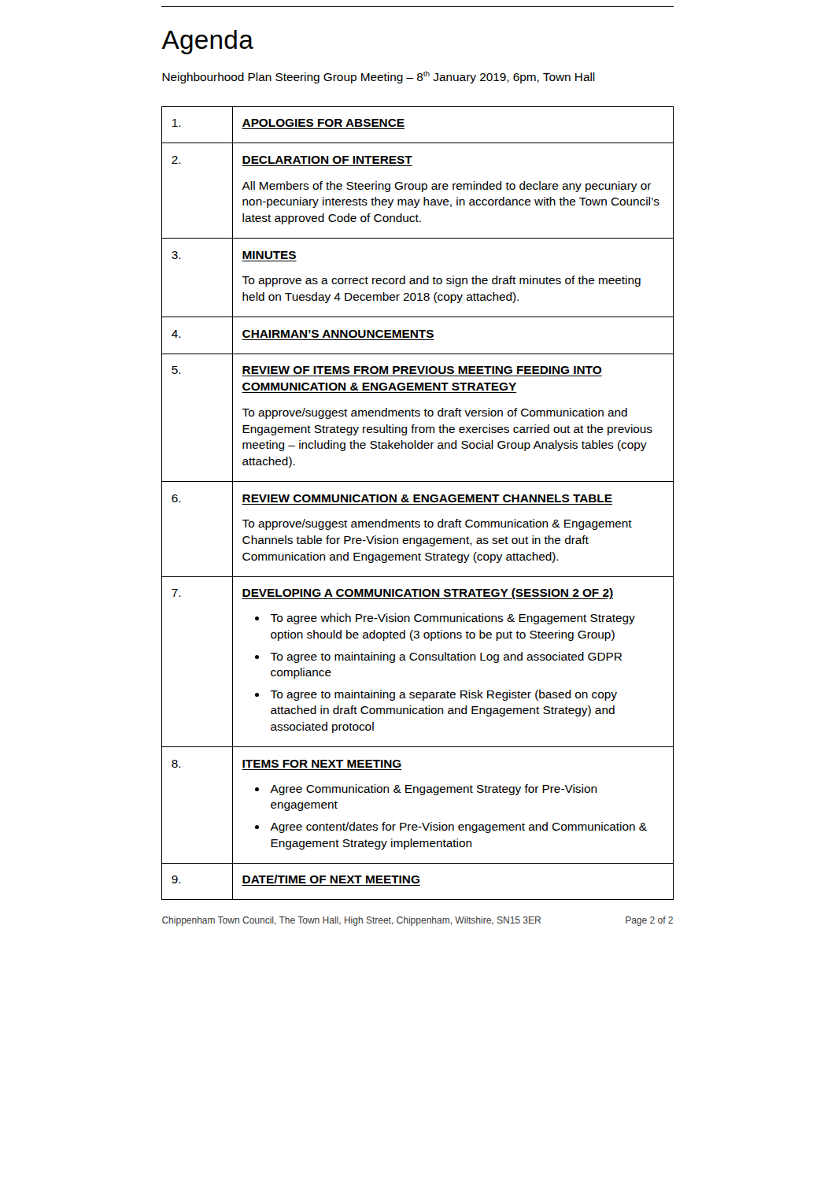Agenda
Neighbourhood Plan Steering Group Meeting – 8th January 2019, 6pm, Town Hall
| 1. | APOLOGIES FOR ABSENCE |
| 2. | DECLARATION OF INTEREST All Members of the Steering Group are reminded to declare any pecuniary or non-pecuniary interests they may have, in accordance with the Town Council’s latest approved Code of Conduct. |
| 3. | MINUTES To approve as a correct record and to sign the draft minutes of the meeting held on Tuesday 4 December 2018 (copy attached). |
| 4. | CHAIRMAN’S ANNOUNCEMENTS |
| 5. | REVIEW OF ITEMS FROM PREVIOUS MEETING FEEDING INTO COMMUNICATION & ENGAGEMENT STRATEGY To approve/suggest amendments to draft version of Communication and Engagement Strategy resulting from the exercises carried out at the previous meeting – including the Stakeholder and Social Group Analysis tables (copy attached). |
| 6. | REVIEW COMMUNICATION & ENGAGEMENT CHANNELS TABLE To approve/suggest amendments to draft Communication & Engagement Channels table for Pre-Vision engagement, as set out in the draft Communication and Engagement Strategy (copy attached). |
| 7. | DEVELOPING A COMMUNICATION STRATEGY (SESSION 2 OF 2) To agree which Pre-Vision Communications & Engagement Strategy option should be adopted (3 options to be put to Steering Group) To agree to maintaining a Consultation Log and associated GDPR compliance To agree to maintaining a separate Risk Register (based on copy attached in draft Communication and Engagement Strategy) and associated protocol |
| 8. | ITEMS FOR NEXT MEETING Agree Communication & Engagement Strategy for Pre-Vision engagement Agree content/dates for Pre-Vision engagement and Communication & Engagement Strategy implementation |
| 9. | DATE/TIME OF NEXT MEETING |
Chippenham Town Council, The Town Hall, High Street, Chippenham, Wiltshire, SN15 3ER Page 2 of 2